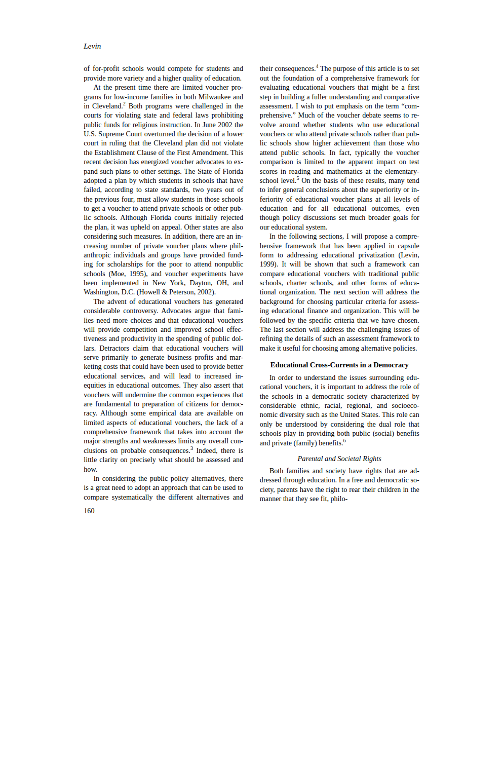Levin
of for-profit schools would compete for students and provide more variety and a higher quality of education.
At the present time there are limited voucher programs for low-income families in both Milwaukee and in Cleveland.2 Both programs were challenged in the courts for violating state and federal laws prohibiting public funds for religious instruction. In June 2002 the U.S. Supreme Court overturned the decision of a lower court in ruling that the Cleveland plan did not violate the Establishment Clause of the First Amendment. This recent decision has energized voucher advocates to expand such plans to other settings. The State of Florida adopted a plan by which students in schools that have failed, according to state standards, two years out of the previous four, must allow students in those schools to get a voucher to attend private schools or other public schools. Although Florida courts initially rejected the plan, it was upheld on appeal. Other states are also considering such measures. In addition, there are an increasing number of private voucher plans where philanthropic individuals and groups have provided funding for scholarships for the poor to attend nonpublic schools (Moe, 1995), and voucher experiments have been implemented in New York, Dayton, OH, and Washington, D.C. (Howell & Peterson, 2002).
The advent of educational vouchers has generated considerable controversy. Advocates argue that families need more choices and that educational vouchers will provide competition and improved school effectiveness and productivity in the spending of public dollars. Detractors claim that educational vouchers will serve primarily to generate business profits and marketing costs that could have been used to provide better educational services, and will lead to increased inequities in educational outcomes. They also assert that vouchers will undermine the common experiences that are fundamental to preparation of citizens for democracy. Although some empirical data are available on limited aspects of educational vouchers, the lack of a comprehensive framework that takes into account the major strengths and weaknesses limits any overall conclusions on probable consequences.3 Indeed, there is little clarity on precisely what should be assessed and how.
In considering the public policy alternatives, there is a great need to adopt an approach that can be used to compare systematically the different alternatives and their consequences.4 The purpose of this article is to set out the foundation of a comprehensive framework for evaluating educational vouchers that might be a first step in building a fuller understanding and comparative assessment. I wish to put emphasis on the term “comprehensive.” Much of the voucher debate seems to revolve around whether students who use educational vouchers or who attend private schools rather than public schools show higher achievement than those who attend public schools. In fact, typically the voucher comparison is limited to the apparent impact on test scores in reading and mathematics at the elementary-school level.5 On the basis of these results, many tend to infer general conclusions about the superiority or inferiority of educational voucher plans at all levels of education and for all educational outcomes, even though policy discussions set much broader goals for our educational system.
In the following sections, I will propose a comprehensive framework that has been applied in capsule form to addressing educational privatization (Levin, 1999). It will be shown that such a framework can compare educational vouchers with traditional public schools, charter schools, and other forms of educational organization. The next section will address the background for choosing particular criteria for assessing educational finance and organization. This will be followed by the specific criteria that we have chosen. The last section will address the challenging issues of refining the details of such an assessment framework to make it useful for choosing among alternative policies.
Educational Cross-Currents in a Democracy
In order to understand the issues surrounding educational vouchers, it is important to address the role of the schools in a democratic society characterized by considerable ethnic, racial, regional, and socioeconomic diversity such as the United States. This role can only be understood by considering the dual role that schools play in providing both public (social) benefits and private (family) benefits.6
Parental and Societal Rights
Both families and society have rights that are addressed through education. In a free and democratic society, parents have the right to rear their children in the manner that they see fit, philo-
160